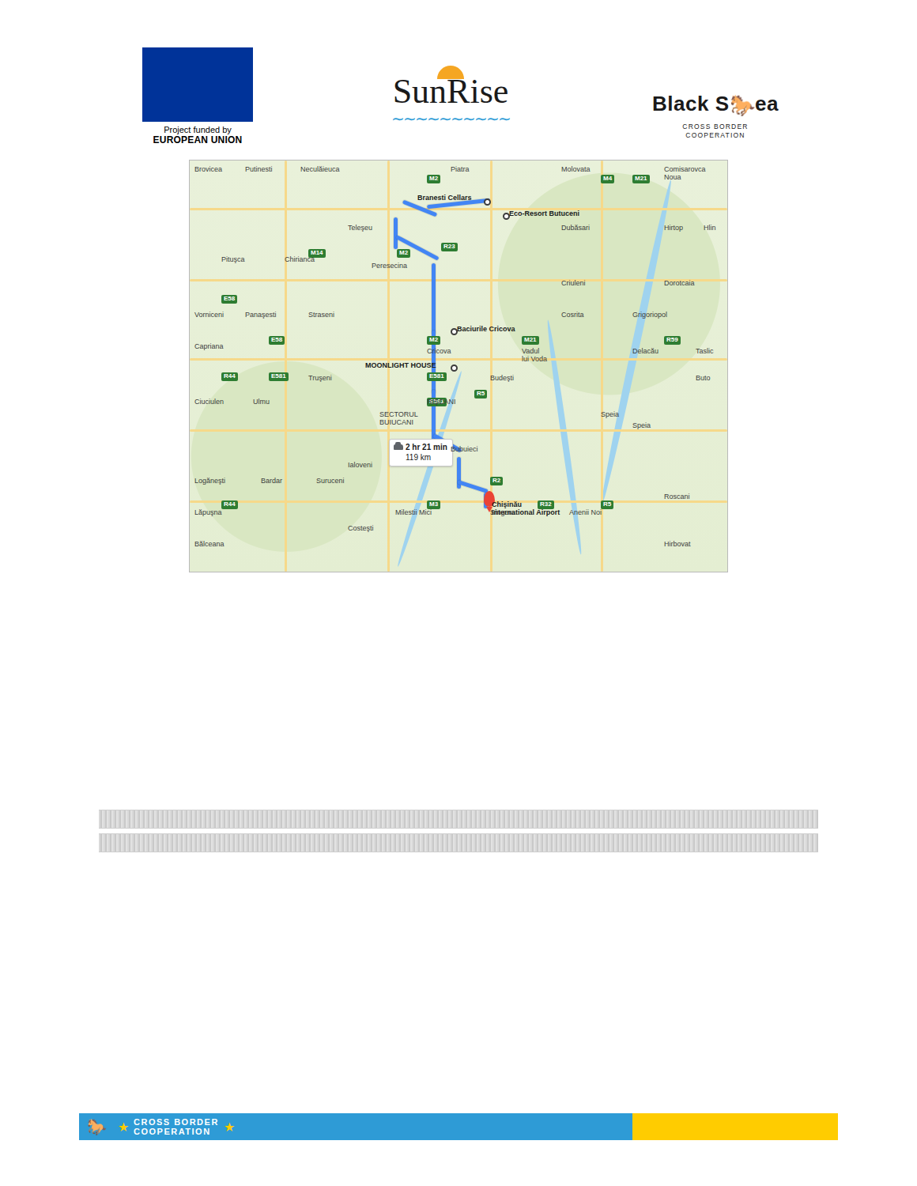Project funded by EUROPEAN UNION
SunRise
∼∼∼∼∼∼∼∼∼∼
Black S🐎ea
CROSS BORDER
COOPERATION
Branesti Cellars
Eco-Resort Butuceni
Baciurile Cricova
MOONLIGHT HOUSE
Chişinău
International Airport
2 hr 21 min
119 km
M2
M4
M21
R23
M2
M14
E58
E58
M2
M21
R59
R44
E581
E581
R5
E581
R44
M3
R2
R32
R5
Brovicea
Putinesti
Neculăieuca
Piatra
Molovata
Comisarovca
Noua
Teleşeu
Dubăsari
Hirtop
Hlin
Pituşca
Chirianca
Peresecina
Criuleni
Dorotcaia
Vorniceni
Panaşesti
Straseni
Cosrita
Grigoriopol
Capriana
Cricova
Vadul
lui Voda
Delacău
Taslic
Truşeni
Budeşti
Buto
Ciuciulen
Ulmu
RIŞCANI
SECTORUL
BUIUCANI
Speia
Speia
Bubuieci
Ialoveni
Logăneşti
Bardar
Suruceni
Sîngera
Anenii Noi
Roscani
Lăpuşna
Costeşti
Milestii Mici
Bălceana
Hirbovat
🐎 ★ CROSS BORDER
COOPERATION ★